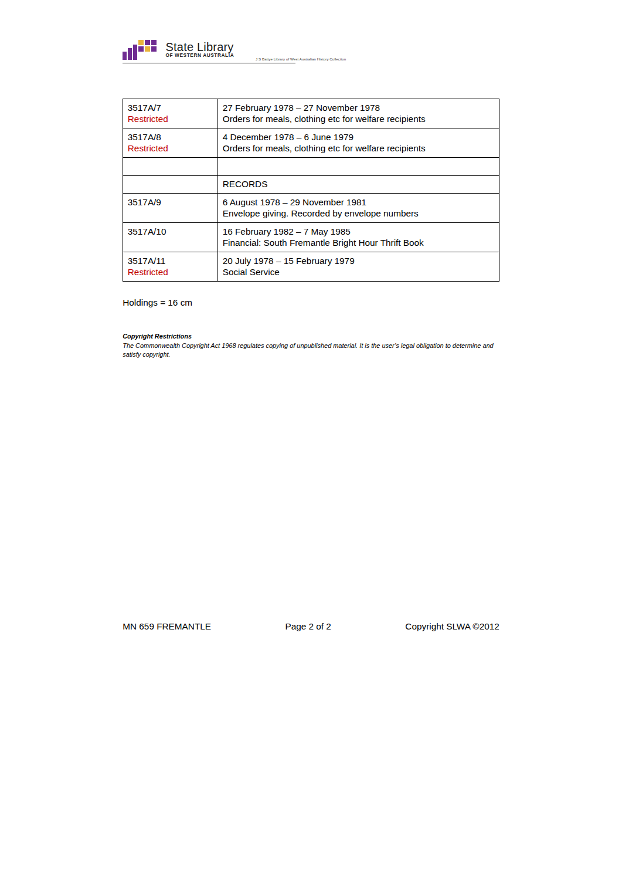State Library
of Western Australia
J S Battye Library of West Australian History Collection
| 3517A/7 Restricted | 27 February 1978 – 27 November 1978 Orders for meals, clothing etc for welfare recipients |
| 3517A/8 Restricted | 4 December 1978 – 6 June 1979 Orders for meals, clothing etc for welfare recipients |
| | RECORDS |
| 3517A/9 | 6 August 1978 – 29 November 1981 Envelope giving. Recorded by envelope numbers |
| 3517A/10 | 16 February 1982 – 7 May 1985 Financial: South Fremantle Bright Hour Thrift Book |
| 3517A/11 Restricted | 20 July 1978 – 15 February 1979 Social Service |
Holdings = 16 cm
Copyright Restrictions
The Commonwealth Copyright Act 1968 regulates copying of unpublished material. It is the user’s legal obligation to determine and satisfy copyright.
MN 659 FREMANTLE
Page 2 of 2
Copyright SLWA ©2012